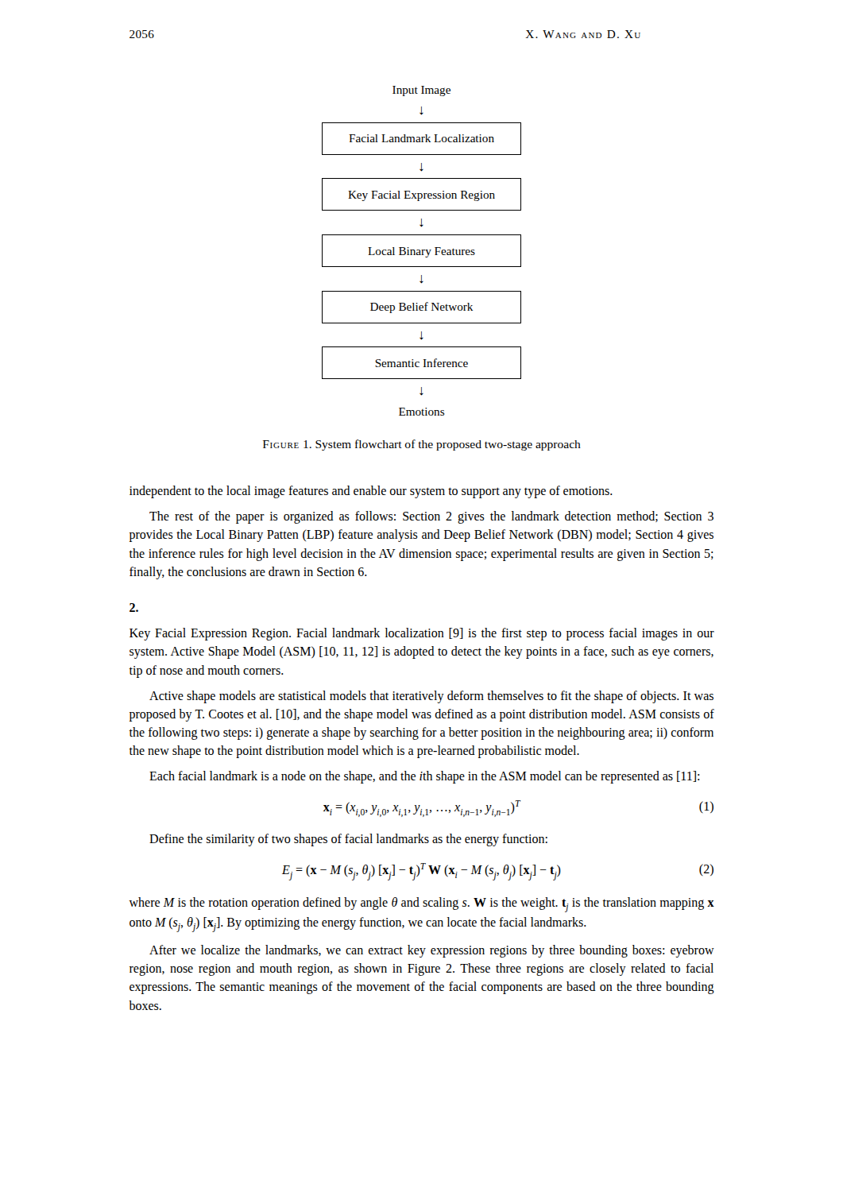2056 X. Wang and D. Xu
Input Image
↓ Facial Landmark Localization ↓ Key Facial Expression Region ↓ Local Binary Features ↓ Deep Belief Network ↓ Semantic Inference ↓
Emotions
Figure 1. System flowchart of the proposed two-stage approach
independent to the local image features and enable our system to support any type of emotions.
The rest of the paper is organized as follows: Section 2 gives the landmark detection method; Section 3 provides the Local Binary Patten (LBP) feature analysis and Deep Belief Network (DBN) model; Section 4 gives the inference rules for high level decision in the AV dimension space; experimental results are given in Section 5; finally, the conclusions are drawn in Section 6.
2.
Key Facial Expression Region.
Facial landmark localization [9] is the first step to process facial images in our system. Active Shape Model (ASM) [10, 11, 12] is adopted to detect the key points in a face, such as eye corners, tip of nose and mouth corners.
Active shape models are statistical models that iteratively deform themselves to fit the shape of objects. It was proposed by T. Cootes et al. [10], and the shape model was defined as a point distribution model. ASM consists of the following two steps: i) generate a shape by searching for a better position in the neighbouring area; ii) conform the new shape to the point distribution model which is a pre-learned probabilistic model.
Each facial landmark is a node on the shape, and the ith shape in the ASM model can be represented as [11]:
xi = (xi,0, yi,0, xi,1, yi,1, …, xi,n−1, yi,n−1)T (1)
Define the similarity of two shapes of facial landmarks as the energy function:
Ej = (x − M (sj, θj) [xj] − tj)T W (xi − M (sj, θj) [xj] − tj) (2)
where M is the rotation operation defined by angle θ and scaling s. W is the weight. tj is the translation mapping x onto M (sj, θj) [xj]. By optimizing the energy function, we can locate the facial landmarks.
After we localize the landmarks, we can extract key expression regions by three bounding boxes: eyebrow region, nose region and mouth region, as shown in Figure 2. These three regions are closely related to facial expressions. The semantic meanings of the movement of the facial components are based on the three bounding boxes.